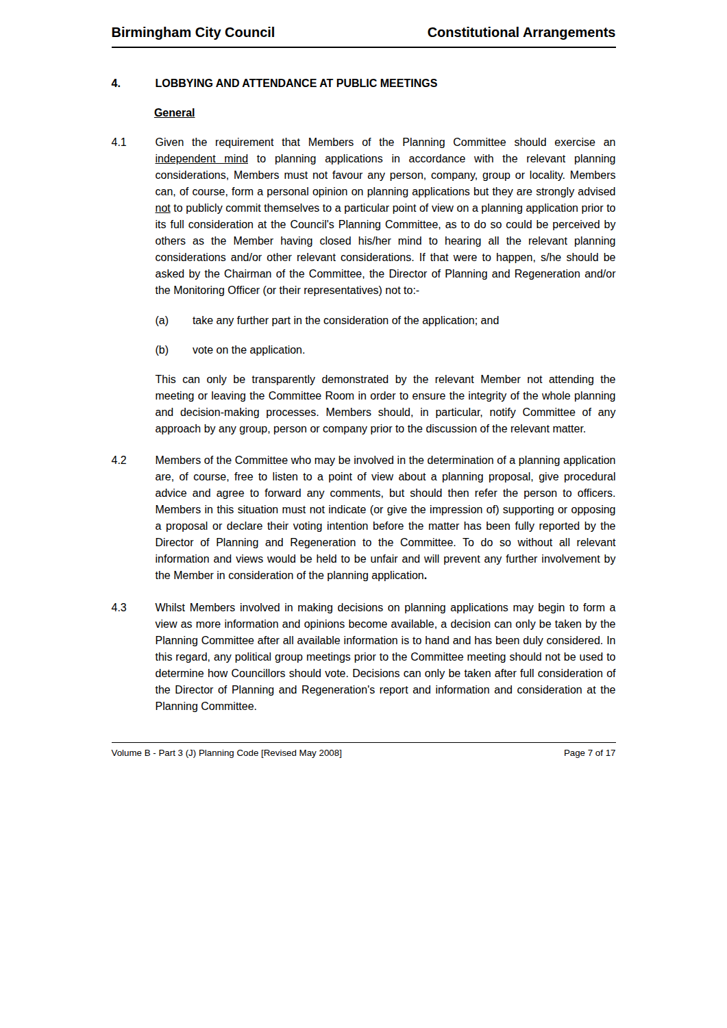Birmingham City Council Constitutional Arrangements
4. LOBBYING AND ATTENDANCE AT PUBLIC MEETINGS
General
4.1
Given the requirement that Members of the Planning Committee should exercise an independent mind to planning applications in accordance with the relevant planning considerations, Members must not favour any person, company, group or locality. Members can, of course, form a personal opinion on planning applications but they are strongly advised not to publicly commit themselves to a particular point of view on a planning application prior to its full consideration at the Council's Planning Committee, as to do so could be perceived by others as the Member having closed his/her mind to hearing all the relevant planning considerations and/or other relevant considerations. If that were to happen, s/he should be asked by the Chairman of the Committee, the Director of Planning and Regeneration and/or the Monitoring Officer (or their representatives) not to:-
(a) take any further part in the consideration of the application; and
(b) vote on the application.
This can only be transparently demonstrated by the relevant Member not attending the meeting or leaving the Committee Room in order to ensure the integrity of the whole planning and decision-making processes. Members should, in particular, notify Committee of any approach by any group, person or company prior to the discussion of the relevant matter.
4.2
Members of the Committee who may be involved in the determination of a planning application are, of course, free to listen to a point of view about a planning proposal, give procedural advice and agree to forward any comments, but should then refer the person to officers. Members in this situation must not indicate (or give the impression of) supporting or opposing a proposal or declare their voting intention before the matter has been fully reported by the Director of Planning and Regeneration to the Committee. To do so without all relevant information and views would be held to be unfair and will prevent any further involvement by the Member in consideration of the planning application.
4.3
Whilst Members involved in making decisions on planning applications may begin to form a view as more information and opinions become available, a decision can only be taken by the Planning Committee after all available information is to hand and has been duly considered. In this regard, any political group meetings prior to the Committee meeting should not be used to determine how Councillors should vote. Decisions can only be taken after full consideration of the Director of Planning and Regeneration's report and information and consideration at the Planning Committee.
Volume B - Part 3 (J) Planning Code [Revised May 2008] Page 7 of 17